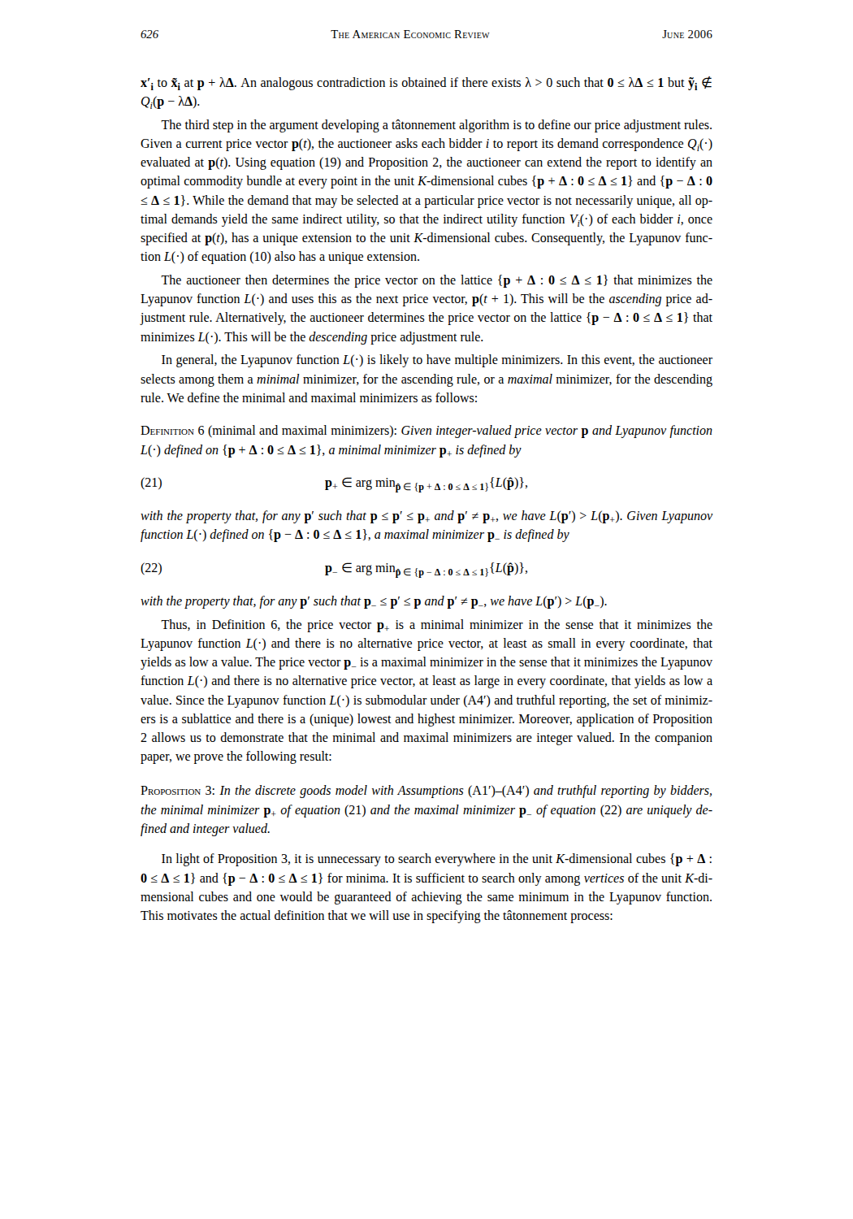626 The American Economic Review June 2006
x′i to x̃i at p + λΔ. An analogous contradiction is obtained if there exists λ > 0 such that 0 ≤ λΔ ≤ 1 but ỹi ∉ Qi(p − λΔ).
The third step in the argument developing a tâtonnement algorithm is to define our price adjustment rules. Given a current price vector p(t), the auctioneer asks each bidder i to report its demand correspondence Qi(·) evaluated at p(t). Using equation (19) and Proposition 2, the auctioneer can extend the report to identify an optimal commodity bundle at every point in the unit K-dimensional cubes {p + Δ : 0 ≤ Δ ≤ 1} and {p − Δ : 0 ≤ Δ ≤ 1}. While the demand that may be selected at a particular price vector is not necessarily unique, all optimal demands yield the same indirect utility, so that the indirect utility function Vi(·) of each bidder i, once specified at p(t), has a unique extension to the unit K-dimensional cubes. Consequently, the Lyapunov function L(·) of equation (10) also has a unique extension.
The auctioneer then determines the price vector on the lattice {p + Δ : 0 ≤ Δ ≤ 1} that minimizes the Lyapunov function L(·) and uses this as the next price vector, p(t + 1). This will be the ascending price adjustment rule. Alternatively, the auctioneer determines the price vector on the lattice {p − Δ : 0 ≤ Δ ≤ 1} that minimizes L(·). This will be the descending price adjustment rule.
In general, the Lyapunov function L(·) is likely to have multiple minimizers. In this event, the auctioneer selects among them a minimal minimizer, for the ascending rule, or a maximal minimizer, for the descending rule. We define the minimal and maximal minimizers as follows:
Definition 6 (minimal and maximal minimizers): Given integer-valued price vector p and Lyapunov function L(·) defined on {p + Δ : 0 ≤ Δ ≤ 1}, a minimal minimizer p+ is defined by
(21) p+ ∈ arg minp̂ ∈ {p + Δ : 0 ≤ Δ ≤ 1}{L(p̂)},
with the property that, for any p′ such that p ≤ p′ ≤ p+ and p′ ≠ p+, we have L(p′) > L(p+). Given Lyapunov function L(·) defined on {p − Δ : 0 ≤ Δ ≤ 1}, a maximal minimizer p− is defined by
(22) p− ∈ arg minp̂ ∈ {p − Δ : 0 ≤ Δ ≤ 1}{L(p̂)},
with the property that, for any p′ such that p− ≤ p′ ≤ p and p′ ≠ p−, we have L(p′) > L(p−).
Thus, in Definition 6, the price vector p+ is a minimal minimizer in the sense that it minimizes the Lyapunov function L(·) and there is no alternative price vector, at least as small in every coordinate, that yields as low a value. The price vector p− is a maximal minimizer in the sense that it minimizes the Lyapunov function L(·) and there is no alternative price vector, at least as large in every coordinate, that yields as low a value. Since the Lyapunov function L(·) is submodular under (A4′) and truthful reporting, the set of minimizers is a sublattice and there is a (unique) lowest and highest minimizer. Moreover, application of Proposition 2 allows us to demonstrate that the minimal and maximal minimizers are integer valued. In the companion paper, we prove the following result:
Proposition 3: In the discrete goods model with Assumptions (A1′)–(A4′) and truthful reporting by bidders, the minimal minimizer p+ of equation (21) and the maximal minimizer p− of equation (22) are uniquely defined and integer valued.
In light of Proposition 3, it is unnecessary to search everywhere in the unit K-dimensional cubes {p + Δ : 0 ≤ Δ ≤ 1} and {p − Δ : 0 ≤ Δ ≤ 1} for minima. It is sufficient to search only among vertices of the unit K-dimensional cubes and one would be guaranteed of achieving the same minimum in the Lyapunov function. This motivates the actual definition that we will use in specifying the tâtonnement process: